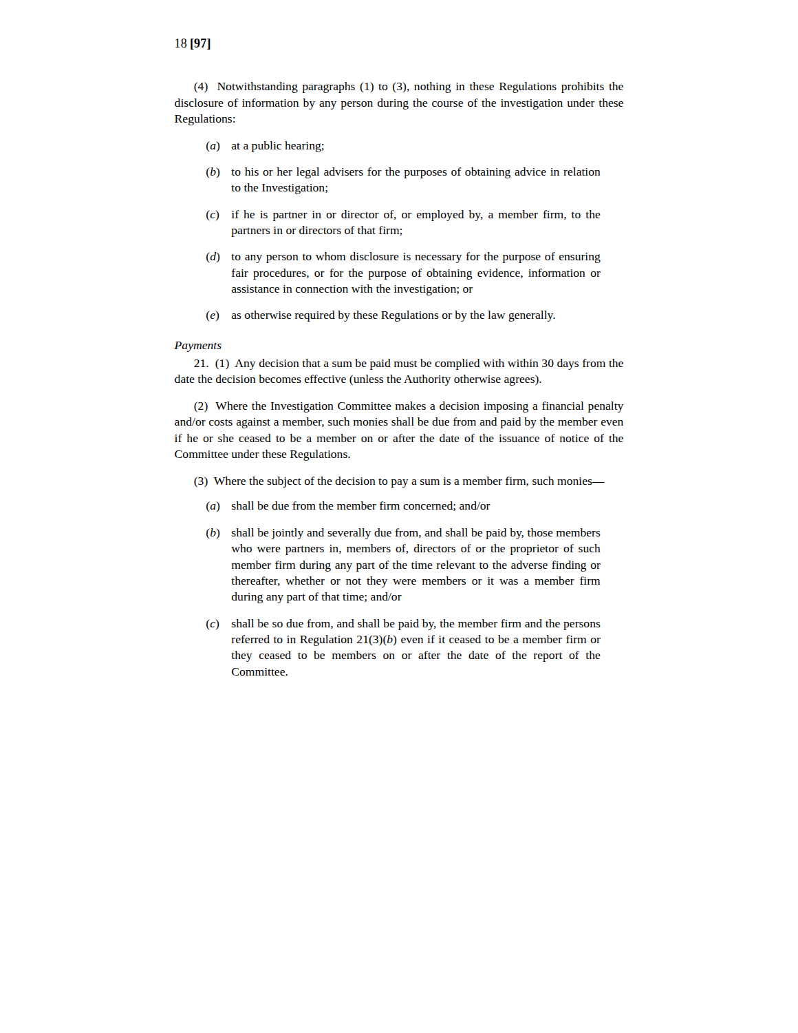18[97]
(4) Notwithstanding paragraphs (1) to (3), nothing in these Regulations prohibits the disclosure of information by any person during the course of the investigation under these Regulations:
(a)
at a public hearing;
(b)
to his or her legal advisers for the purposes of obtaining advice in relation to the Investigation;
(c)
if he is partner in or director of, or employed by, a member firm, to the partners in or directors of that firm;
(d)
to any person to whom disclosure is necessary for the purpose of ensuring fair procedures, or for the purpose of obtaining evidence, information or assistance in connection with the investigation; or
(e)
as otherwise required by these Regulations or by the law generally.
Payments
21. (1) Any decision that a sum be paid must be complied with within 30 days from the date the decision becomes effective (unless the Authority otherwise agrees).
(2) Where the Investigation Committee makes a decision imposing a financial penalty and/or costs against a member, such monies shall be due from and paid by the member even if he or she ceased to be a member on or after the date of the issuance of notice of the Committee under these Regulations.
(3) Where the subject of the decision to pay a sum is a member firm, such monies—
(a)
shall be due from the member firm concerned; and/or
(b)
shall be jointly and severally due from, and shall be paid by, those members who were partners in, members of, directors of or the proprietor of such member firm during any part of the time relevant to the adverse finding or thereafter, whether or not they were members or it was a member firm during any part of that time; and/or
(c)
shall be so due from, and shall be paid by, the member firm and the persons referred to in Regulation 21(3)(b) even if it ceased to be a member firm or they ceased to be members on or after the date of the report of the Committee.